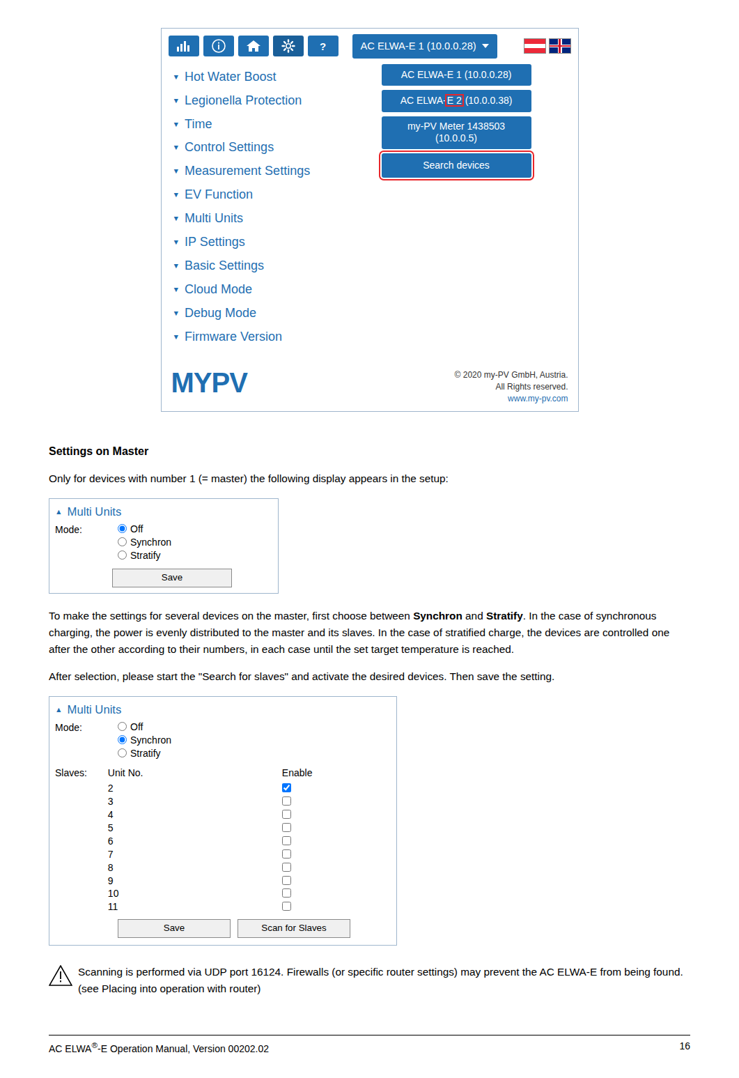?
AC ELWA-E 1 (10.0.0.28)
Hot Water Boost
Legionella Protection
Time
Control Settings
Measurement Settings
EV Function
Multi Units
IP Settings
Basic Settings
Cloud Mode
Debug Mode
Firmware Version
AC ELWA-E 1 (10.0.0.28)
AC ELWA-E 2 (10.0.0.38)
my-PV Meter 1438503
(10.0.0.5)
Search devices
MYPV
© 2020 my-PV GmbH, Austria.
All Rights reserved.
www.my-pv.com
Settings on Master
Only for devices with number 1 (= master) the following display appears in the setup:
Multi Units
Mode:
Off Synchron Stratify
Save
To make the settings for several devices on the master, first choose between Synchron and Stratify. In the case of synchronous charging, the power is evenly distributed to the master and its slaves. In the case of stratified charge, the devices are controlled one after the other according to their numbers, in each case until the set target temperature is reached.
After selection, please start the "Search for slaves" and activate the desired devices. Then save the setting.
Multi Units
Mode:
Off Synchron Stratify
Slaves:
| Unit No. | Enable |
| --- | --- |
| 2 | |
| 3 | |
| 4 | |
| 5 | |
| 6 | |
| 7 | |
| 8 | |
| 9 | |
| 10 | |
| 11 | |
Save
Scan for Slaves
Scanning is performed via UDP port 16124. Firewalls (or specific router settings) may prevent the AC ELWA-E from being found.
(see Placing into operation with router)
AC ELWA®-E Operation Manual, Version 00202.02
16